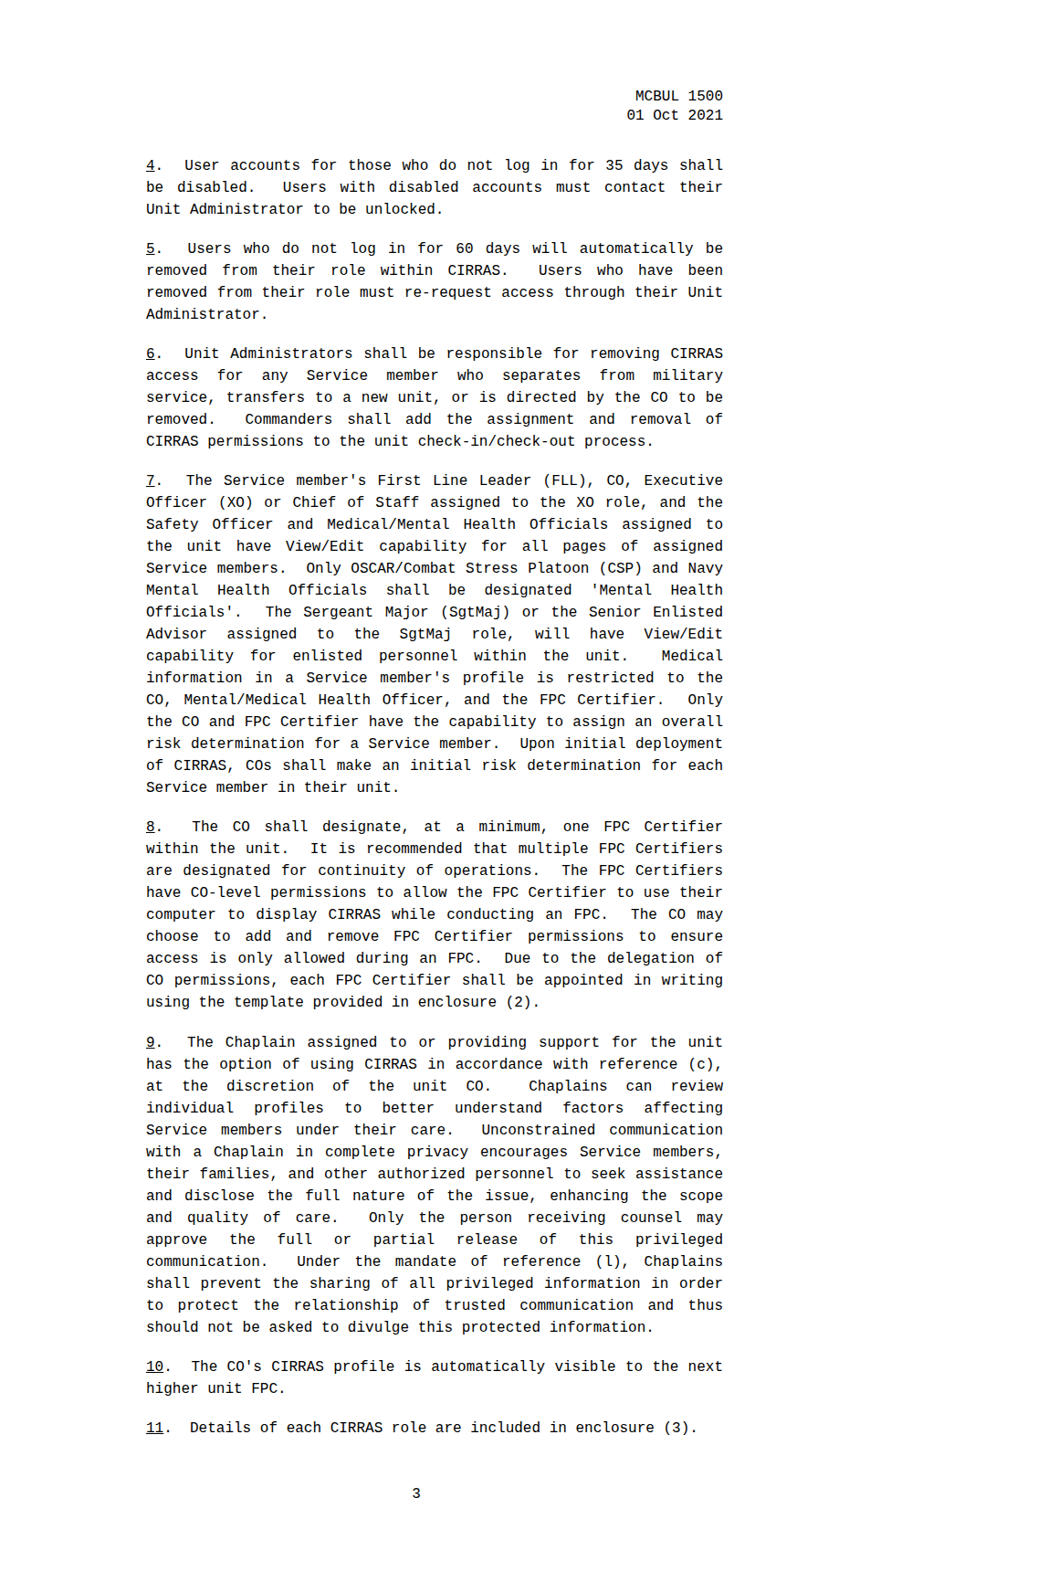MCBUL 1500
01 Oct 2021
4. User accounts for those who do not log in for 35 days shall be disabled. Users with disabled accounts must contact their Unit Administrator to be unlocked.
5. Users who do not log in for 60 days will automatically be removed from their role within CIRRAS. Users who have been removed from their role must re-request access through their Unit Administrator.
6. Unit Administrators shall be responsible for removing CIRRAS access for any Service member who separates from military service, transfers to a new unit, or is directed by the CO to be removed. Commanders shall add the assignment and removal of CIRRAS permissions to the unit check-in/check-out process.
7. The Service member's First Line Leader (FLL), CO, Executive Officer (XO) or Chief of Staff assigned to the XO role, and the Safety Officer and Medical/Mental Health Officials assigned to the unit have View/Edit capability for all pages of assigned Service members. Only OSCAR/Combat Stress Platoon (CSP) and Navy Mental Health Officials shall be designated 'Mental Health Officials'. The Sergeant Major (SgtMaj) or the Senior Enlisted Advisor assigned to the SgtMaj role, will have View/Edit capability for enlisted personnel within the unit. Medical information in a Service member's profile is restricted to the CO, Mental/Medical Health Officer, and the FPC Certifier. Only the CO and FPC Certifier have the capability to assign an overall risk determination for a Service member. Upon initial deployment of CIRRAS, COs shall make an initial risk determination for each Service member in their unit.
8. The CO shall designate, at a minimum, one FPC Certifier within the unit. It is recommended that multiple FPC Certifiers are designated for continuity of operations. The FPC Certifiers have CO-level permissions to allow the FPC Certifier to use their computer to display CIRRAS while conducting an FPC. The CO may choose to add and remove FPC Certifier permissions to ensure access is only allowed during an FPC. Due to the delegation of CO permissions, each FPC Certifier shall be appointed in writing using the template provided in enclosure (2).
9. The Chaplain assigned to or providing support for the unit has the option of using CIRRAS in accordance with reference (c), at the discretion of the unit CO. Chaplains can review individual profiles to better understand factors affecting Service members under their care. Unconstrained communication with a Chaplain in complete privacy encourages Service members, their families, and other authorized personnel to seek assistance and disclose the full nature of the issue, enhancing the scope and quality of care. Only the person receiving counsel may approve the full or partial release of this privileged communication. Under the mandate of reference (l), Chaplains shall prevent the sharing of all privileged information in order to protect the relationship of trusted communication and thus should not be asked to divulge this protected information.
10. The CO's CIRRAS profile is automatically visible to the next higher unit FPC.
11. Details of each CIRRAS role are included in enclosure (3).
3